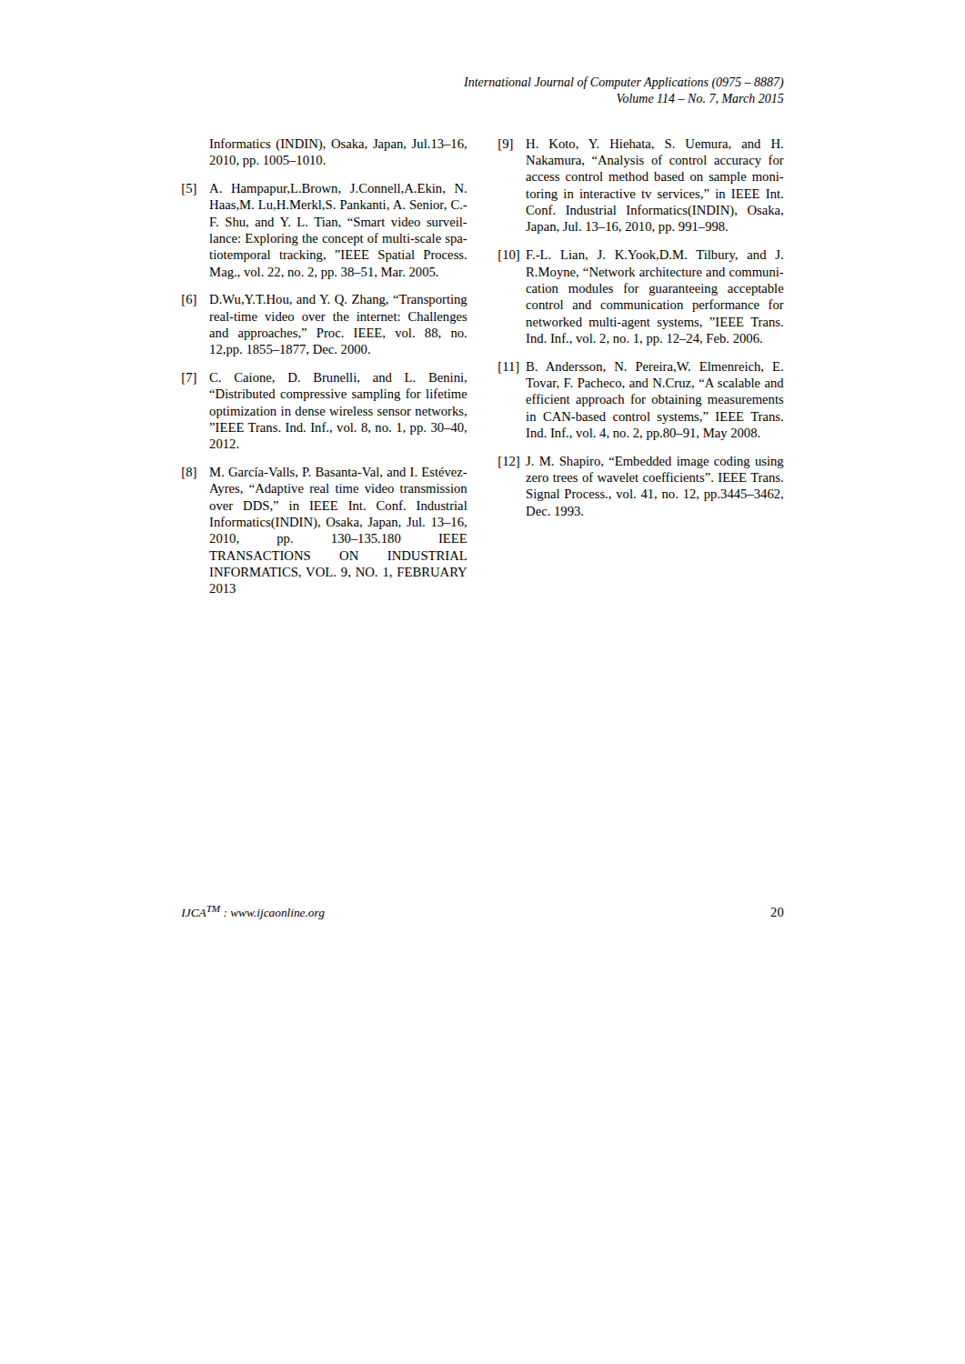International Journal of Computer Applications (0975 – 8887)
Volume 114 – No. 7, March 2015
Informatics (INDIN), Osaka, Japan, Jul.13–16, 2010, pp. 1005–1010.
[5] A. Hampapur,L.Brown, J.Connell,A.Ekin, N. Haas,M. Lu,H.Merkl,S. Pankanti, A. Senior, C.-F. Shu, and Y. L. Tian, “Smart video surveillance: Exploring the concept of multi-scale spatiotemporal tracking, ”IEEE Spatial Process. Mag., vol. 22, no. 2, pp. 38–51, Mar. 2005.
[6] D.Wu,Y.T.Hou, and Y. Q. Zhang, “Transporting real-time video over the internet: Challenges and approaches,” Proc. IEEE, vol. 88, no. 12,pp. 1855–1877, Dec. 2000.
[7] C. Caione, D. Brunelli, and L. Benini, “Distributed compressive sampling for lifetime optimization in dense wireless sensor networks, ”IEEE Trans. Ind. Inf., vol. 8, no. 1, pp. 30–40, 2012.
[8] M. García-Valls, P. Basanta-Val, and I. Estévez-Ayres, “Adaptive real time video transmission over DDS,” in IEEE Int. Conf. Industrial Informatics(INDIN), Osaka, Japan, Jul. 13–16, 2010, pp. 130–135.180 IEEE TRANSACTIONS ON INDUSTRIAL INFORMATICS, VOL. 9, NO. 1, FEBRUARY 2013
[9] H. Koto, Y. Hiehata, S. Uemura, and H. Nakamura, “Analysis of control accuracy for access control method based on sample monitoring in interactive tv services,” in IEEE Int. Conf. Industrial Informatics(INDIN), Osaka, Japan, Jul. 13–16, 2010, pp. 991–998.
[10] F.-L. Lian, J. K.Yook,D.M. Tilbury, and J. R.Moyne, “Network architecture and communication modules for guaranteeing acceptable control and communication performance for networked multi-agent systems, ”IEEE Trans. Ind. Inf., vol. 2, no. 1, pp. 12–24, Feb. 2006.
[11] B. Andersson, N. Pereira,W. Elmenreich, E. Tovar, F. Pacheco, and N.Cruz, “A scalable and efficient approach for obtaining measurements in CAN-based control systems,” IEEE Trans. Ind. Inf., vol. 4, no. 2, pp.80–91, May 2008.
[12] J. M. Shapiro, “Embedded image coding using zero trees of wavelet coefficients”. IEEE Trans. Signal Process., vol. 41, no. 12, pp.3445–3462, Dec. 1993.
IJCATM : www.ijcaonline.org
20